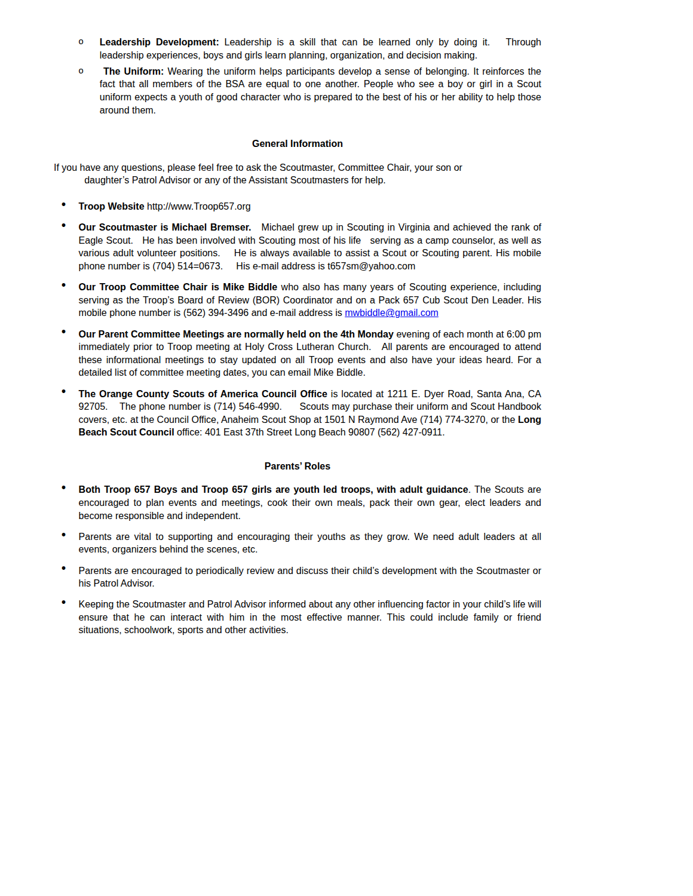Leadership Development: Leadership is a skill that can be learned only by doing it. Through leadership experiences, boys and girls learn planning, organization, and decision making.
The Uniform: Wearing the uniform helps participants develop a sense of belonging. It reinforces the fact that all members of the BSA are equal to one another. People who see a boy or girl in a Scout uniform expects a youth of good character who is prepared to the best of his or her ability to help those around them.
General Information
If you have any questions, please feel free to ask the Scoutmaster, Committee Chair, your son or daughter’s Patrol Advisor or any of the Assistant Scoutmasters for help.
Troop Website http://www.Troop657.org
Our Scoutmaster is Michael Bremser. Michael grew up in Scouting in Virginia and achieved the rank of Eagle Scout. He has been involved with Scouting most of his life serving as a camp counselor, as well as various adult volunteer positions. He is always available to assist a Scout or Scouting parent. His mobile phone number is (704) 514=0673. His e-mail address is t657sm@yahoo.com
Our Troop Committee Chair is Mike Biddle who also has many years of Scouting experience, including serving as the Troop’s Board of Review (BOR) Coordinator and on a Pack 657 Cub Scout Den Leader. His mobile phone number is (562) 394-3496 and e-mail address is mwbiddle@gmail.com
Our Parent Committee Meetings are normally held on the 4th Monday evening of each month at 6:00 pm immediately prior to Troop meeting at Holy Cross Lutheran Church. All parents are encouraged to attend these informational meetings to stay updated on all Troop events and also have your ideas heard. For a detailed list of committee meeting dates, you can email Mike Biddle.
The Orange County Scouts of America Council Office is located at 1211 E. Dyer Road, Santa Ana, CA 92705. The phone number is (714) 546-4990. Scouts may purchase their uniform and Scout Handbook covers, etc. at the Council Office, Anaheim Scout Shop at 1501 N Raymond Ave (714) 774-3270, or the Long Beach Scout Council office: 401 East 37th Street Long Beach 90807 (562) 427-0911.
Parents’ Roles
Both Troop 657 Boys and Troop 657 girls are youth led troops, with adult guidance. The Scouts are encouraged to plan events and meetings, cook their own meals, pack their own gear, elect leaders and become responsible and independent.
Parents are vital to supporting and encouraging their youths as they grow. We need adult leaders at all events, organizers behind the scenes, etc.
Parents are encouraged to periodically review and discuss their child’s development with the Scoutmaster or his Patrol Advisor.
Keeping the Scoutmaster and Patrol Advisor informed about any other influencing factor in your child’s life will ensure that he can interact with him in the most effective manner. This could include family or friend situations, schoolwork, sports and other activities.